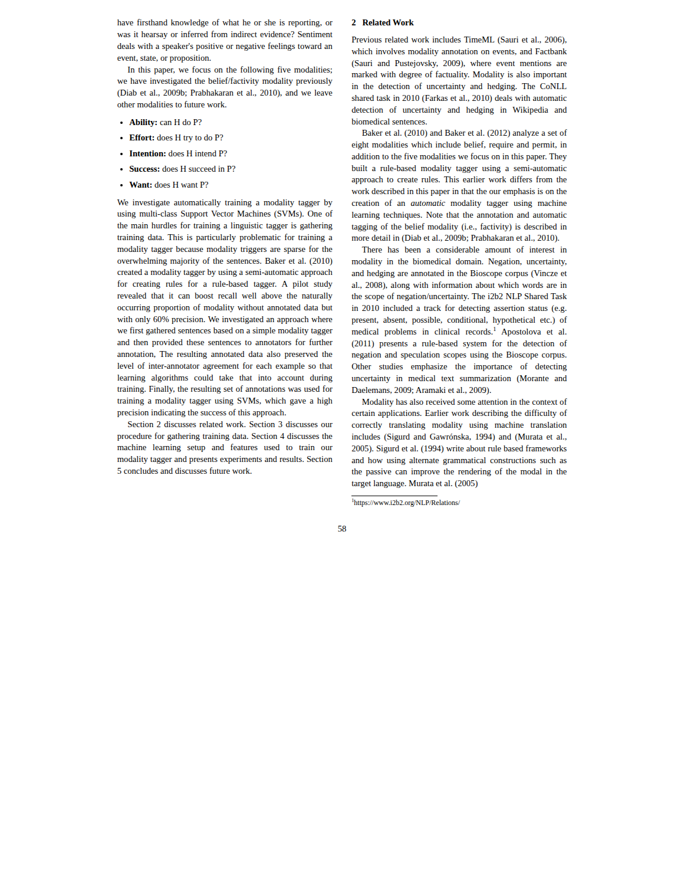have firsthand knowledge of what he or she is reporting, or was it hearsay or inferred from indirect evidence? Sentiment deals with a speaker's positive or negative feelings toward an event, state, or proposition.
In this paper, we focus on the following five modalities; we have investigated the belief/factivity modality previously (Diab et al., 2009b; Prabhakaran et al., 2010), and we leave other modalities to future work.
Ability: can H do P?
Effort: does H try to do P?
Intention: does H intend P?
Success: does H succeed in P?
Want: does H want P?
We investigate automatically training a modality tagger by using multi-class Support Vector Machines (SVMs). One of the main hurdles for training a linguistic tagger is gathering training data. This is particularly problematic for training a modality tagger because modality triggers are sparse for the overwhelming majority of the sentences. Baker et al. (2010) created a modality tagger by using a semi-automatic approach for creating rules for a rule-based tagger. A pilot study revealed that it can boost recall well above the naturally occurring proportion of modality without annotated data but with only 60% precision. We investigated an approach where we first gathered sentences based on a simple modality tagger and then provided these sentences to annotators for further annotation, The resulting annotated data also preserved the level of inter-annotator agreement for each example so that learning algorithms could take that into account during training. Finally, the resulting set of annotations was used for training a modality tagger using SVMs, which gave a high precision indicating the success of this approach.
Section 2 discusses related work. Section 3 discusses our procedure for gathering training data. Section 4 discusses the machine learning setup and features used to train our modality tagger and presents experiments and results. Section 5 concludes and discusses future work.
2 Related Work
Previous related work includes TimeML (Sauri et al., 2006), which involves modality annotation on events, and Factbank (Sauri and Pustejovsky, 2009), where event mentions are marked with degree of factuality. Modality is also important in the detection of uncertainty and hedging. The CoNLL shared task in 2010 (Farkas et al., 2010) deals with automatic detection of uncertainty and hedging in Wikipedia and biomedical sentences.
Baker et al. (2010) and Baker et al. (2012) analyze a set of eight modalities which include belief, require and permit, in addition to the five modalities we focus on in this paper. They built a rule-based modality tagger using a semi-automatic approach to create rules. This earlier work differs from the work described in this paper in that the our emphasis is on the creation of an automatic modality tagger using machine learning techniques. Note that the annotation and automatic tagging of the belief modality (i.e., factivity) is described in more detail in (Diab et al., 2009b; Prabhakaran et al., 2010).
There has been a considerable amount of interest in modality in the biomedical domain. Negation, uncertainty, and hedging are annotated in the Bioscope corpus (Vincze et al., 2008), along with information about which words are in the scope of negation/uncertainty. The i2b2 NLP Shared Task in 2010 included a track for detecting assertion status (e.g. present, absent, possible, conditional, hypothetical etc.) of medical problems in clinical records.1 Apostolova et al. (2011) presents a rule-based system for the detection of negation and speculation scopes using the Bioscope corpus. Other studies emphasize the importance of detecting uncertainty in medical text summarization (Morante and Daelemans, 2009; Aramaki et al., 2009).
Modality has also received some attention in the context of certain applications. Earlier work describing the difficulty of correctly translating modality using machine translation includes (Sigurd and Gawrónska, 1994) and (Murata et al., 2005). Sigurd et al. (1994) write about rule based frameworks and how using alternate grammatical constructions such as the passive can improve the rendering of the modal in the target language. Murata et al. (2005)
1https://www.i2b2.org/NLP/Relations/
58